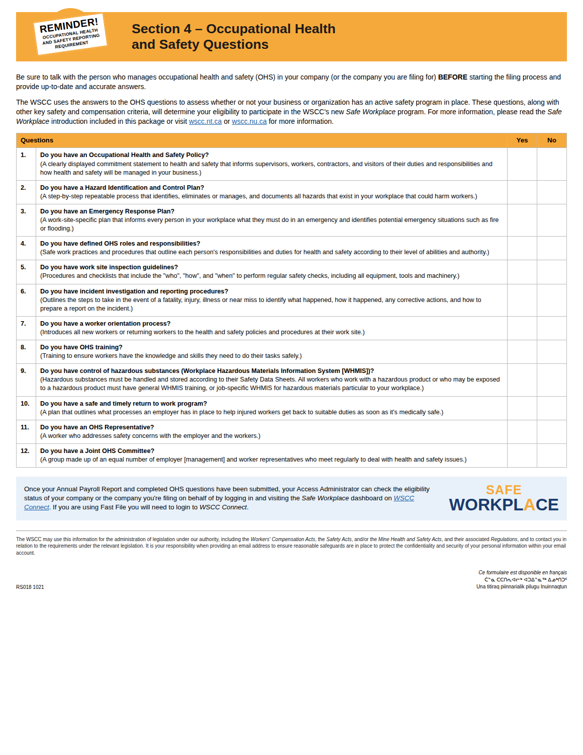Section 4 – Occupational Health
and Safety Questions
REMINDER! OCCUPATIONAL HEALTH
AND SAFETY REPORTING
REQUIREMENT
Be sure to talk with the person who manages occupational health and safety (OHS) in your company (or the company you are filing for) BEFORE starting the filing process and provide up-to-date and accurate answers.
The WSCC uses the answers to the OHS questions to assess whether or not your business or organization has an active safety program in place. These questions, along with other key safety and compensation criteria, will determine your eligibility to participate in the WSCC's new Safe Workplace program. For more information, please read the Safe Workplace introduction included in this package or visit wscc.nt.ca or wscc.nu.ca for more information.
| Questions | Yes | No |
| --- | --- | --- |
| 1. | Do you have an Occupational Health and Safety Policy? (A clearly displayed commitment statement to health and safety that informs supervisors, workers, contractors, and visitors of their duties and responsibilities and how health and safety will be managed in your business.) | | |
| 2. | Do you have a Hazard Identification and Control Plan? (A step-by-step repeatable process that identifies, eliminates or manages, and documents all hazards that exist in your workplace that could harm workers.) | | |
| 3. | Do you have an Emergency Response Plan? (A work-site-specific plan that informs every person in your workplace what they must do in an emergency and identifies potential emergency situations such as fire or flooding.) | | |
| 4. | Do you have defined OHS roles and responsibilities? (Safe work practices and procedures that outline each person's responsibilities and duties for health and safety according to their level of abilities and authority.) | | |
| 5. | Do you have work site inspection guidelines? (Procedures and checklists that include the "who", "how", and "when" to perform regular safety checks, including all equipment, tools and machinery.) | | |
| 6. | Do you have incident investigation and reporting procedures? (Outlines the steps to take in the event of a fatality, injury, illness or near miss to identify what happened, how it happened, any corrective actions, and how to prepare a report on the incident.) | | |
| 7. | Do you have a worker orientation process? (Introduces all new workers or returning workers to the health and safety policies and procedures at their work site.) | | |
| 8. | Do you have OHS training? (Training to ensure workers have the knowledge and skills they need to do their tasks safely.) | | |
| 9. | Do you have control of hazardous substances (Workplace Hazardous Materials Information System [WHMIS])? (Hazardous substances must be handled and stored according to their Safety Data Sheets. All workers who work with a hazardous product or who may be exposed to a hazardous product must have general WHMIS training, or job-specific WHMIS for hazardous materials particular to your workplace.) | | |
| 10. | Do you have a safe and timely return to work program? (A plan that outlines what processes an employer has in place to help injured workers get back to suitable duties as soon as it's medically safe.) | | |
| 11. | Do you have an OHS Representative? (A worker who addresses safety concerns with the employer and the workers.) | | |
| 12. | Do you have a Joint OHS Committee? (A group made up of an equal number of employer [management] and worker representatives who meet regularly to deal with health and safety issues.) | | |
Once your Annual Payroll Report and completed OHS questions have been submitted, your Access Administrator can check the eligibility status of your company or the company you're filing on behalf of by logging in and visiting the Safe Workplace dashboard on WSCC Connect. If you are using Fast File you will need to login to WSCC Connect.
SAFE WORKPLACE
The WSCC may use this information for the administration of legislation under our authority, including the Workers' Compensation Acts, the Safety Acts, and/or the Mine Health and Safety Acts, and their associated Regulations, and to contact you in relation to the requirements under the relevant legislation. It is your responsibility when providing an email address to ensure reasonable safeguards are in place to protect the confidentiality and security of your personal information within your email account.
RS018 1021
Ce formulaire est disponible en français
ᑖᓐᓇ ᑕᑕᑎᕆᐊᓕᒃ ᐊᑐᐃᓐᓇᖅ ᐃᓄᒃᑎᑐᑦ
Una titiraq piinnarialik pilugu Inuinnaqtun